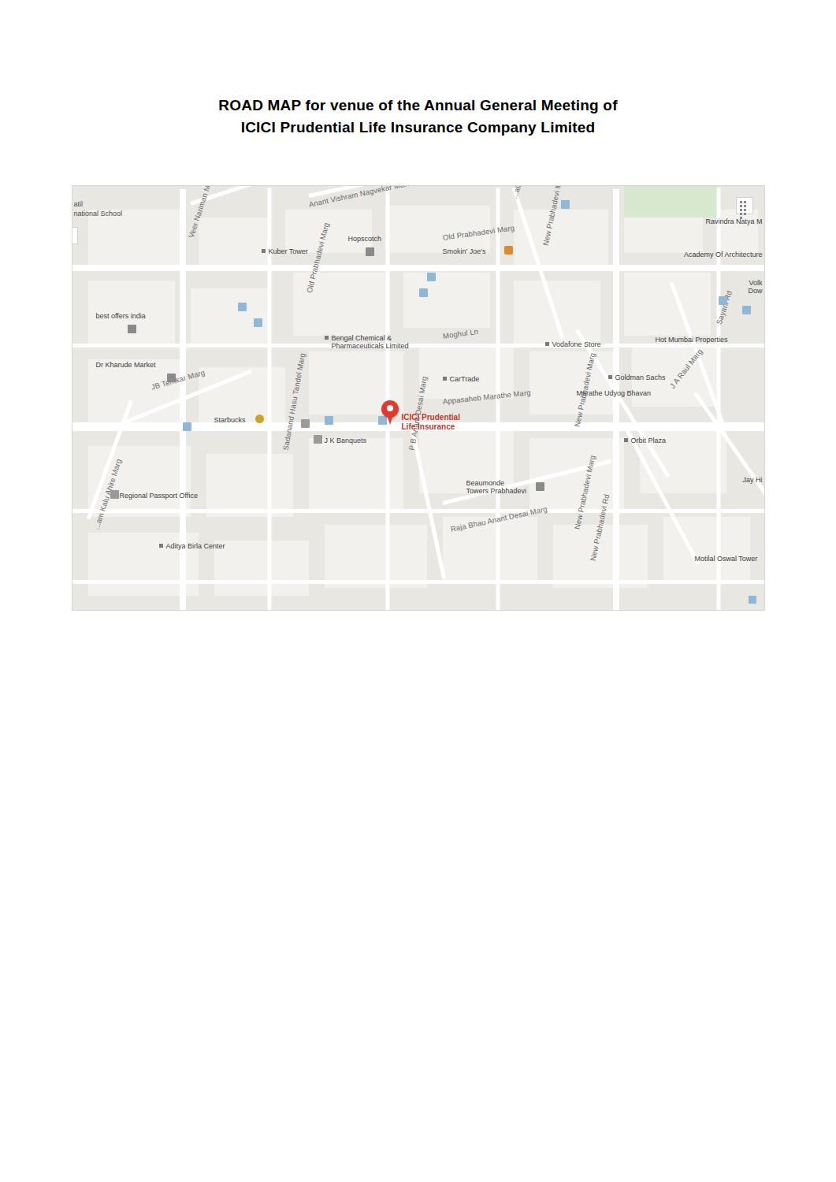ROAD MAP for venue of the Annual General Meeting of
ICICI Prudential Life Insurance Company Limited
Veer Nariman Marg
Anant Vishram Nagvekar Mar...
Old Prabhadevi Marg
...alu Marg
New Prabhadevi Marg
Old Prabhadevi Marg
Moghul Ln
JB Temkar Marg
Appasaheb Marathe Marg
Sadanand Hasu Tandel Marg
P B Anant Desai Marg
New Prabhadevi Marg
J A Raul Marg
Sayani Rd
Raja Bhau Anant Desai Marg
New Prabhadevi Marg
New Prabhadevi Rd
...am Kalu Ahire Marg
atil
national School
Kuber Tower
Hopscotch
Smokin' Joe's
best offers india
Bengal Chemical &
Pharmaceuticals Limited
Vodafone Store
Hot Mumbai Properties
Dr Kharude Market
CarTrade
Goldman Sachs
Marathe Udyog Bhavan
Starbucks
J K Banquets
Orbit Plaza
Regional Passport Office
Beaumonde
Towers Prabhadevi
Aditya Birla Center
Motilal Oswal Tower
Ravindra Natya M
Academy Of Architecture
Volk
Dow
Jay Hi
ICICI Prudential
Life Insurance